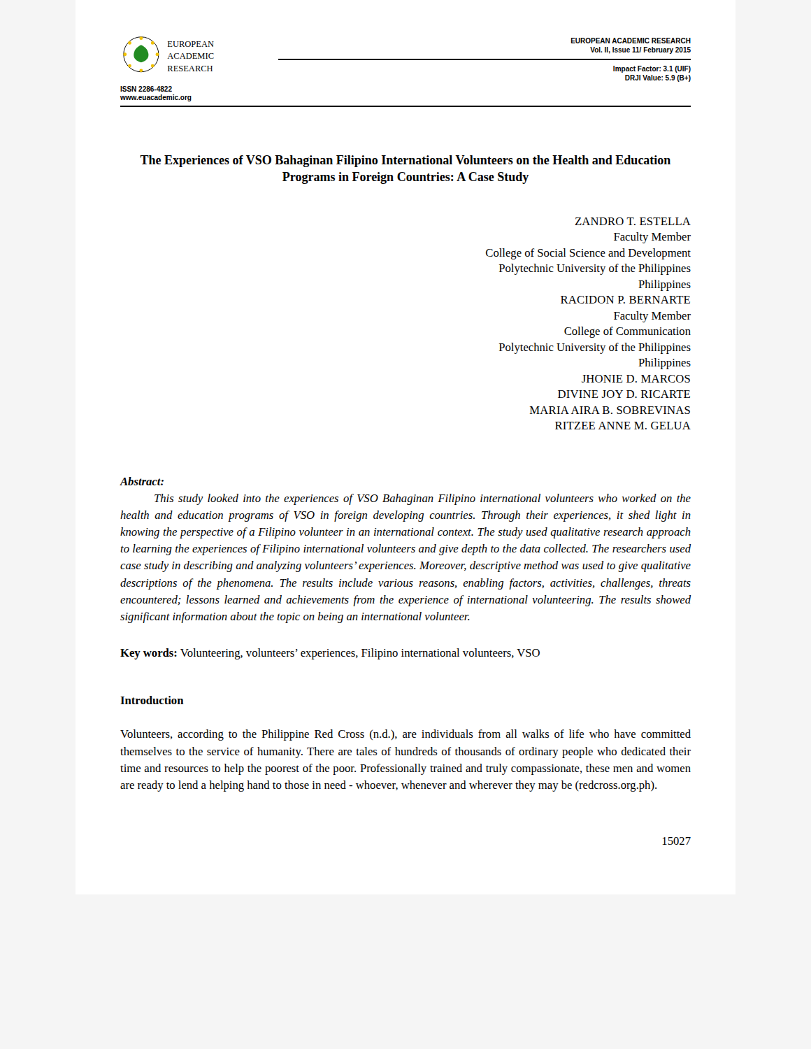ISSN 2286-4822
www.euacademic.org
EUROPEAN ACADEMIC RESEARCH
Vol. II, Issue 11/ February 2015
Impact Factor: 3.1 (UIF)
DRJI Value: 5.9 (B+)
The Experiences of VSO Bahaginan Filipino International Volunteers on the Health and Education Programs in Foreign Countries: A Case Study
ZANDRO T. ESTELLA
Faculty Member
College of Social Science and Development
Polytechnic University of the Philippines
Philippines
RACIDON P. BERNARTE
Faculty Member
College of Communication
Polytechnic University of the Philippines
Philippines
JHONIE D. MARCOS
DIVINE JOY D. RICARTE
MARIA AIRA B. SOBREVINAS
RITZEE ANNE M. GELUA
Abstract:
This study looked into the experiences of VSO Bahaginan Filipino international volunteers who worked on the health and education programs of VSO in foreign developing countries. Through their experiences, it shed light in knowing the perspective of a Filipino volunteer in an international context. The study used qualitative research approach to learning the experiences of Filipino international volunteers and give depth to the data collected. The researchers used case study in describing and analyzing volunteers’ experiences. Moreover, descriptive method was used to give qualitative descriptions of the phenomena. The results include various reasons, enabling factors, activities, challenges, threats encountered; lessons learned and achievements from the experience of international volunteering. The results showed significant information about the topic on being an international volunteer.
Key words: Volunteering, volunteers’ experiences, Filipino international volunteers, VSO
Introduction
Volunteers, according to the Philippine Red Cross (n.d.), are individuals from all walks of life who have committed themselves to the service of humanity. There are tales of hundreds of thousands of ordinary people who dedicated their time and resources to help the poorest of the poor. Professionally trained and truly compassionate, these men and women are ready to lend a helping hand to those in need - whoever, whenever and wherever they may be (redcross.org.ph).
15027